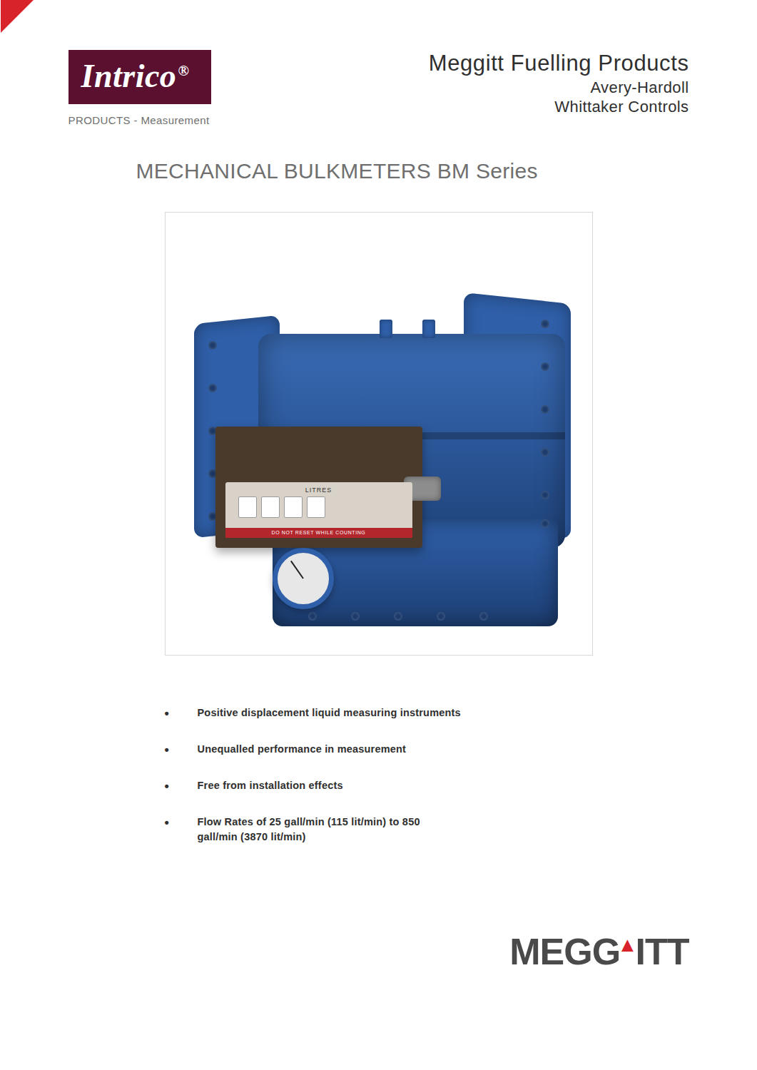Intrico®
PRODUCTS - Measurement
Meggitt Fuelling Products
Avery-Hardoll
Whittaker Controls
MECHANICAL BULKMETERS BM Series
LITRES
DO NOT RESET WHILE COUNTING
Positive displacement liquid measuring instruments
Unequalled performance in measurement
Free from installation effects
Flow Rates of 25 gall/min (115 lit/min) to 850
gall/min (3870 lit/min)
MEGG▲ITT